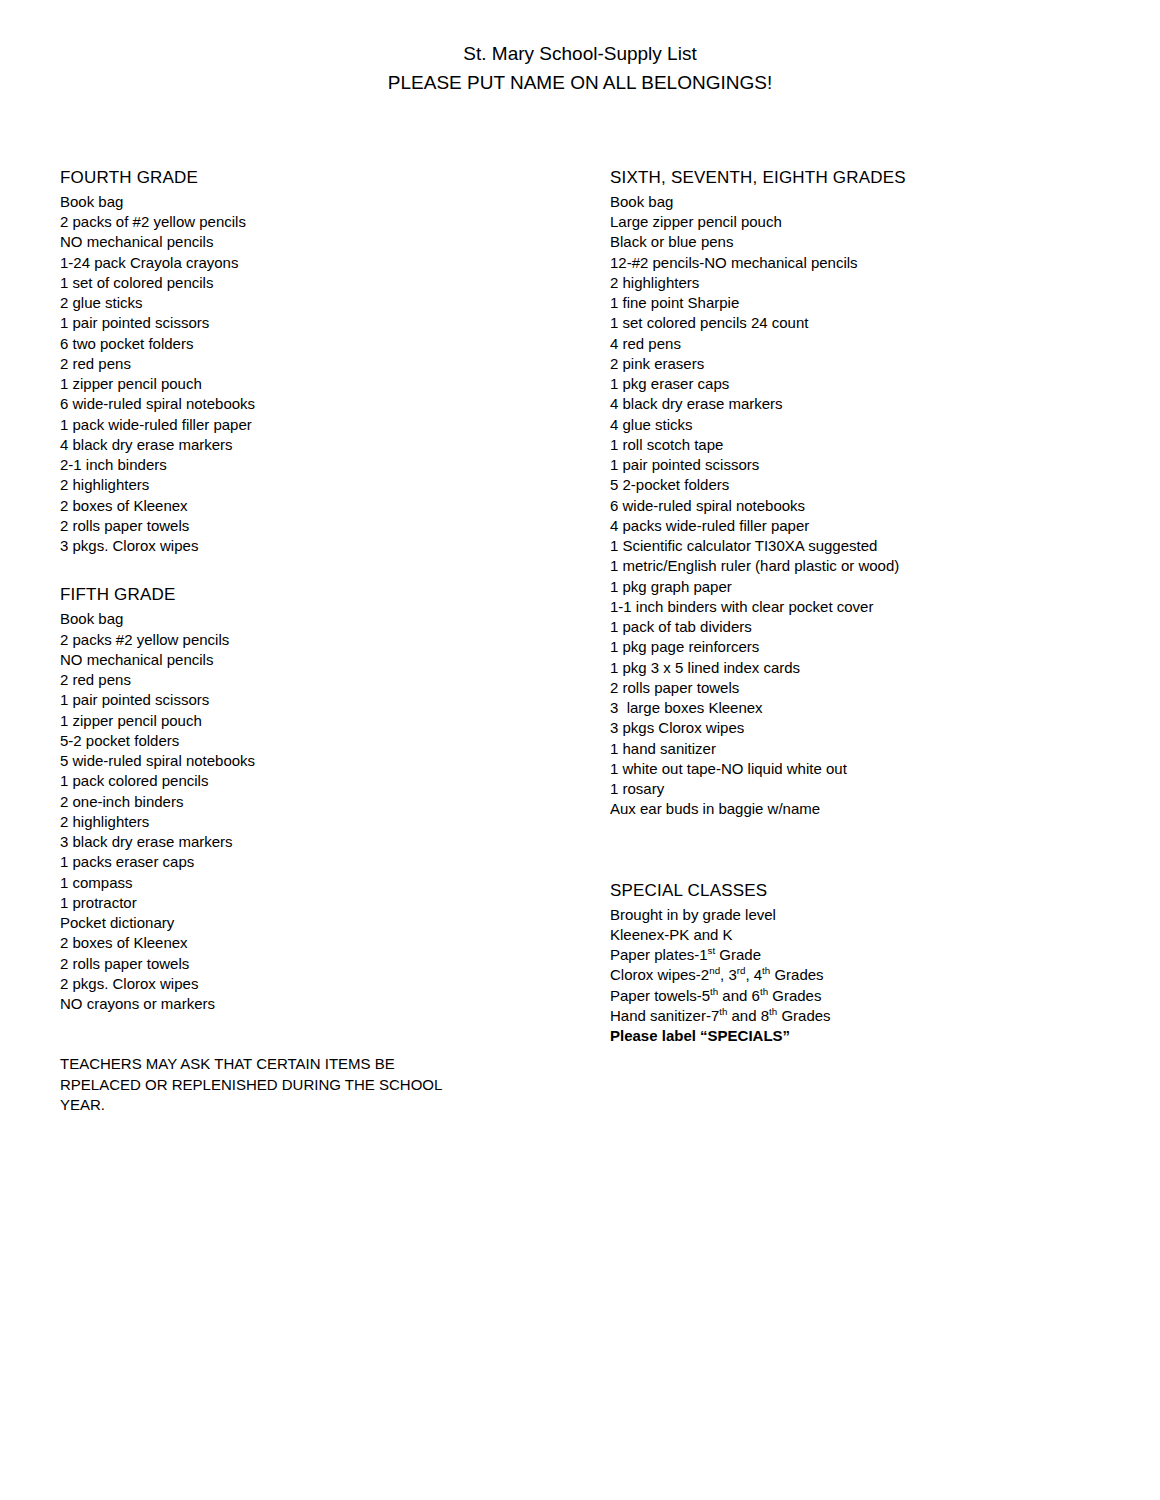St. Mary School-Supply List
PLEASE PUT NAME ON ALL BELONGINGS!
FOURTH GRADE
Book bag
2 packs of #2 yellow pencils
NO mechanical pencils
1-24 pack Crayola crayons
1 set of colored pencils
2 glue sticks
1 pair pointed scissors
6 two pocket folders
2 red pens
1 zipper pencil pouch
6 wide-ruled spiral notebooks
1 pack wide-ruled filler paper
4 black dry erase markers
2-1 inch binders
2 highlighters
2 boxes of Kleenex
2 rolls paper towels
3 pkgs. Clorox wipes
FIFTH GRADE
Book bag
2 packs #2 yellow pencils
NO mechanical pencils
2 red pens
1 pair pointed scissors
1 zipper pencil pouch
5-2 pocket folders
5 wide-ruled spiral notebooks
1 pack colored pencils
2 one-inch binders
2 highlighters
3 black dry erase markers
1 packs eraser caps
1 compass
1 protractor
Pocket dictionary
2 boxes of Kleenex
2 rolls paper towels
2 pkgs. Clorox wipes
NO crayons or markers
Teachers may ask that certain items be rpelaced or replenished during the school year.
SIXTH, SEVENTH, EIGHTH GRADES
Book bag
Large zipper pencil pouch
Black or blue pens
12-#2 pencils-NO mechanical pencils
2 highlighters
1 fine point Sharpie
1 set colored pencils 24 count
4 red pens
2 pink erasers
1 pkg eraser caps
4 black dry erase markers
4 glue sticks
1 roll scotch tape
1 pair pointed scissors
5 2-pocket folders
6 wide-ruled spiral notebooks
4 packs wide-ruled filler paper
1 Scientific calculator TI30XA suggested
1 metric/English ruler (hard plastic or wood)
1 pkg graph paper
1-1 inch binders with clear pocket cover
1 pack of tab dividers
1 pkg page reinforcers
1 pkg 3 x 5 lined index cards
2 rolls paper towels
3 large boxes Kleenex
3 pkgs Clorox wipes
1 hand sanitizer
1 white out tape-NO liquid white out
1 rosary
Aux ear buds in baggie w/name
SPECIAL CLASSES
Brought in by grade level
Kleenex-PK and K
Paper plates-1st Grade
Clorox wipes-2nd, 3rd, 4th Grades
Paper towels-5th and 6th Grades
Hand sanitizer-7th and 8th Grades
Please label “SPECIALS”